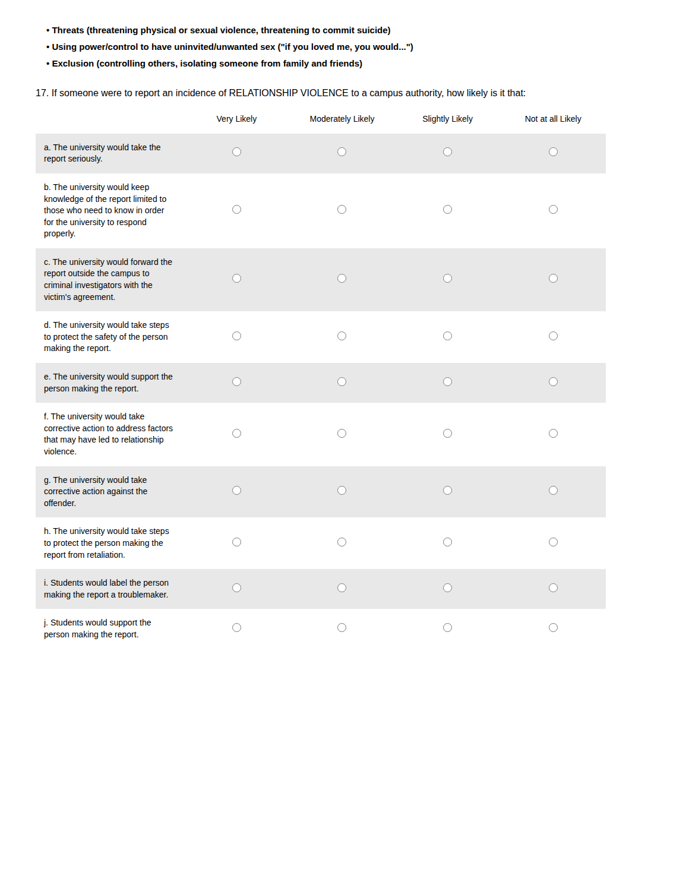• Threats (threatening physical or sexual violence, threatening to commit suicide)
• Using power/control to have uninvited/unwanted sex ("if you loved me, you would...")
• Exclusion (controlling others, isolating someone from family and friends)
17. If someone were to report an incidence of RELATIONSHIP VIOLENCE to a campus authority, how likely is it that:
| | Very Likely | Moderately Likely | Slightly Likely | Not at all Likely |
| --- | --- | --- | --- | --- |
| a. The university would take the report seriously. | | | | |
| b. The university would keep knowledge of the report limited to those who need to know in order for the university to respond properly. | | | | |
| c. The university would forward the report outside the campus to criminal investigators with the victim's agreement. | | | | |
| d. The university would take steps to protect the safety of the person making the report. | | | | |
| e. The university would support the person making the report. | | | | |
| f. The university would take corrective action to address factors that may have led to relationship violence. | | | | |
| g. The university would take corrective action against the offender. | | | | |
| h. The university would take steps to protect the person making the report from retaliation. | | | | |
| i. Students would label the person making the report a troublemaker. | | | | |
| j. Students would support the person making the report. | | | | |